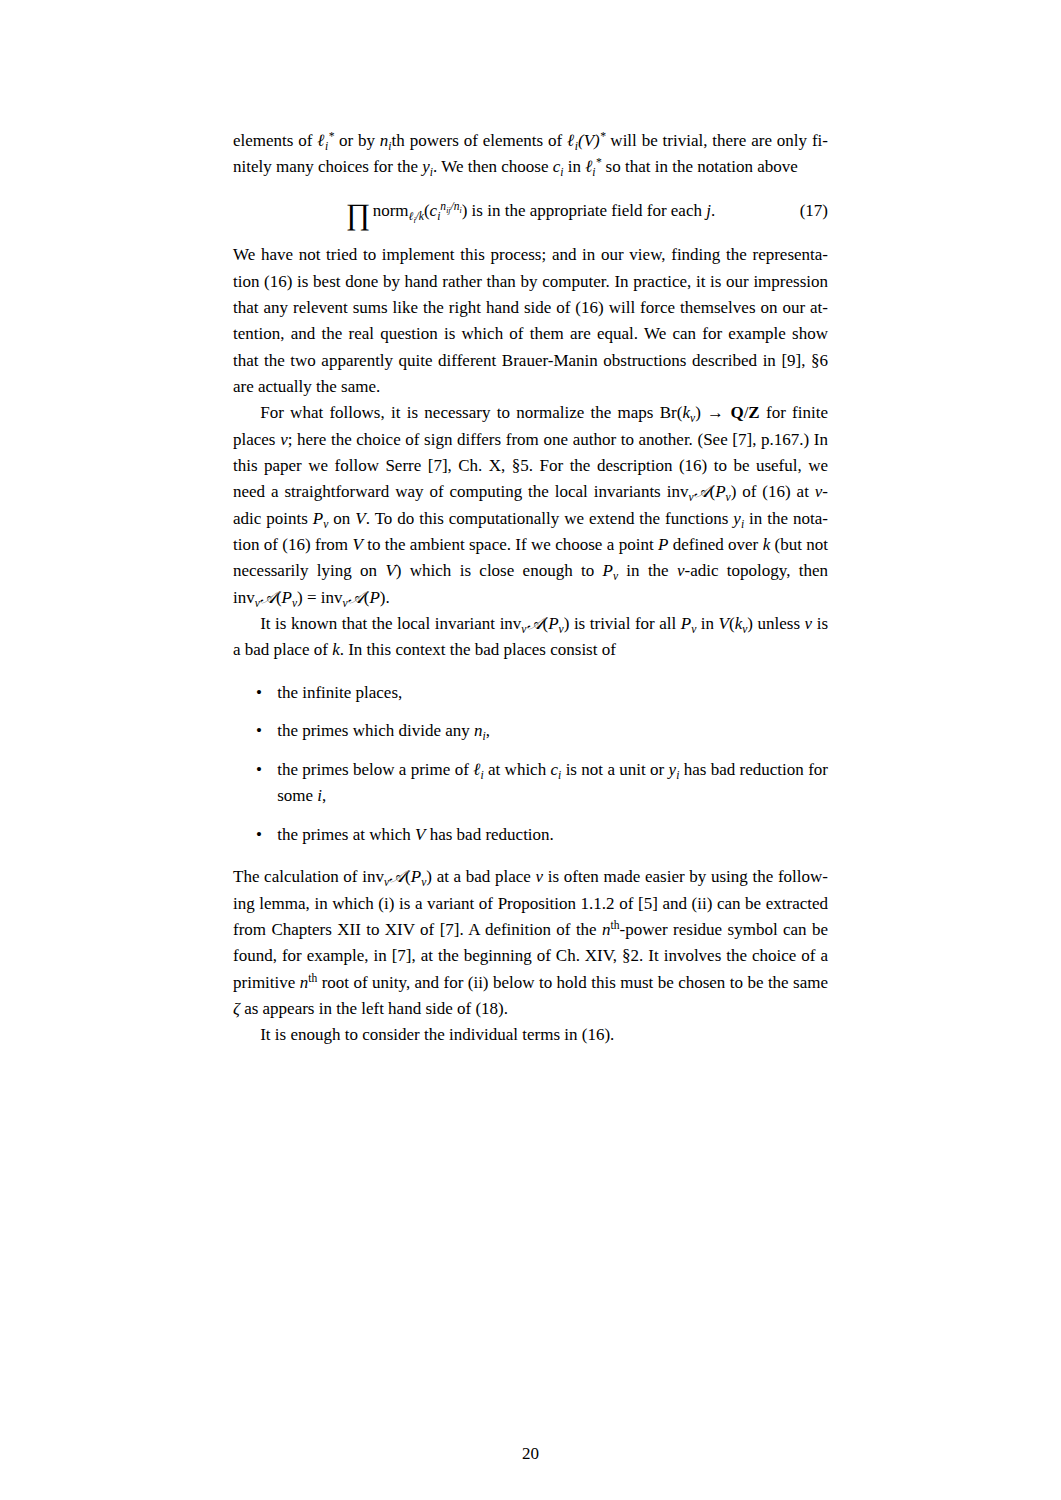elements of ℓi* or by nith powers of elements of ℓi(V)* will be trivial, there are only finitely many choices for the yi. We then choose ci in ℓi* so that in the notation above
∏normℓi/k(cinij/ni) is in the appropriate field for each j. (17)
We have not tried to implement this process; and in our view, finding the representation (16) is best done by hand rather than by computer. In practice, it is our impression that any relevent sums like the right hand side of (16) will force themselves on our attention, and the real question is which of them are equal. We can for example show that the two apparently quite different Brauer-Manin obstructions described in [9], §6 are actually the same.
For what follows, it is necessary to normalize the maps Br(kv) → Q/Z for finite places v; here the choice of sign differs from one author to another. (See [7], p.167.) In this paper we follow Serre [7], Ch. X, §5. For the description (16) to be useful, we need a straightforward way of computing the local invariants invv𝒜(Pv) of (16) at v-adic points Pv on V. To do this computationally we extend the functions yi in the notation of (16) from V to the ambient space. If we choose a point P defined over k (but not necessarily lying on V) which is close enough to Pv in the v-adic topology, then invv𝒜(Pv) = invv𝒜(P).
It is known that the local invariant invv𝒜(Pv) is trivial for all Pv in V(kv) unless v is a bad place of k. In this context the bad places consist of
the infinite places,
the primes which divide any ni,
the primes below a prime of ℓi at which ci is not a unit or yi has bad reduction for some i,
the primes at which V has bad reduction.
The calculation of invv𝒜(Pv) at a bad place v is often made easier by using the following lemma, in which (i) is a variant of Proposition 1.1.2 of [5] and (ii) can be extracted from Chapters XII to XIV of [7]. A definition of the nth-power residue symbol can be found, for example, in [7], at the beginning of Ch. XIV, §2. It involves the choice of a primitive nth root of unity, and for (ii) below to hold this must be chosen to be the same ζ as appears in the left hand side of (18).
It is enough to consider the individual terms in (16).
20